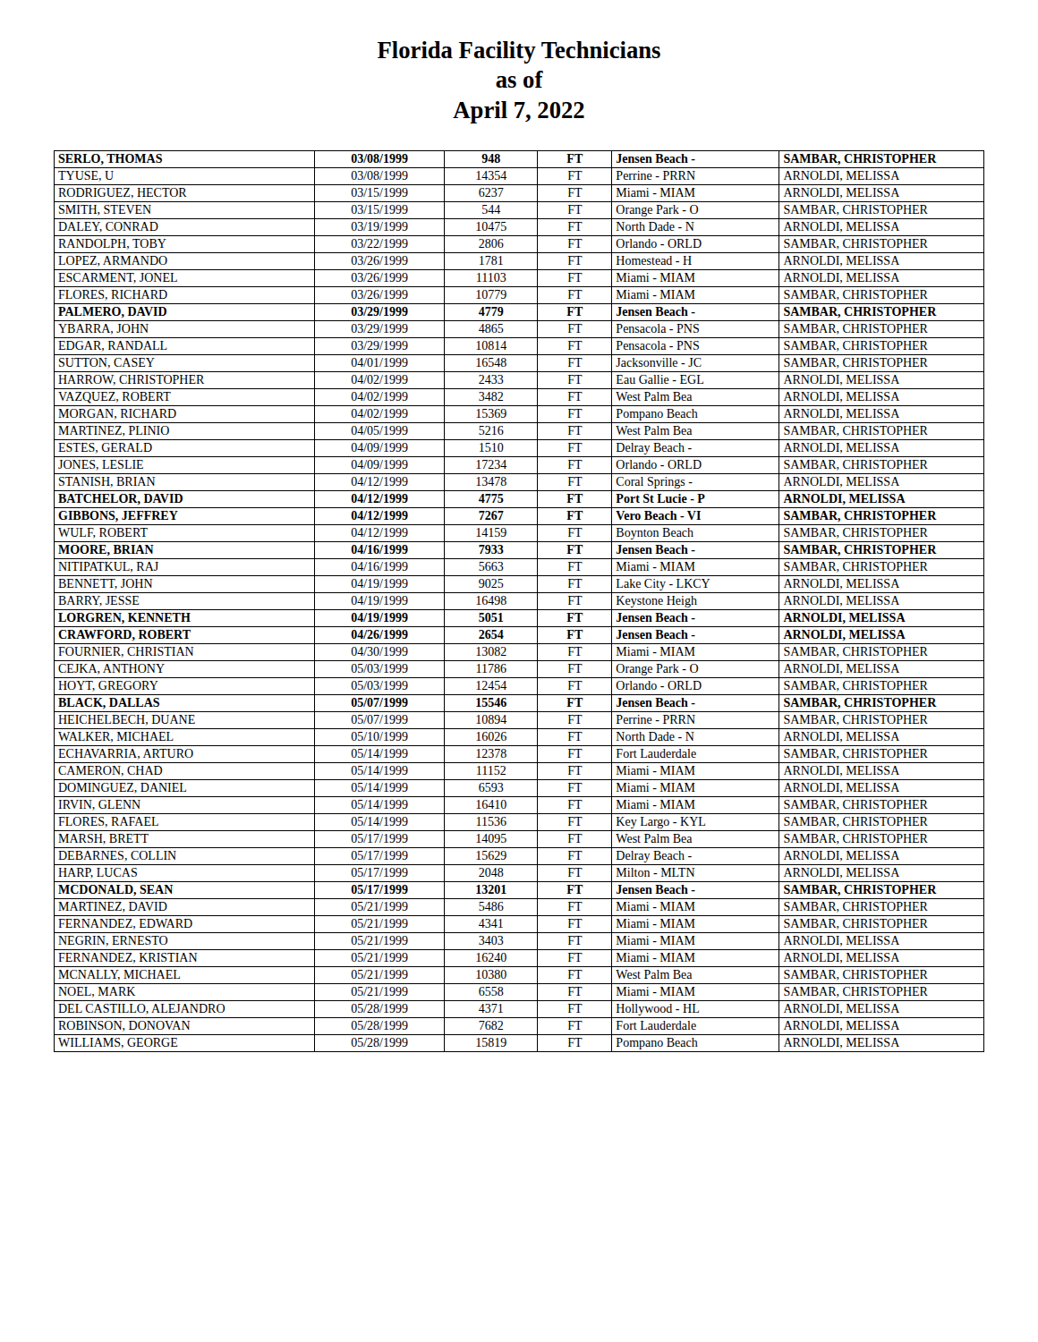Florida Facility Technicians
as of
April 7, 2022
| SERLO, THOMAS | 03/08/1999 | 948 | FT | Jensen Beach - | SAMBAR, CHRISTOPHER |
| TYUSE, U | 03/08/1999 | 14354 | FT | Perrine - PRRN | ARNOLDI, MELISSA |
| RODRIGUEZ, HECTOR | 03/15/1999 | 6237 | FT | Miami - MIAM | ARNOLDI, MELISSA |
| SMITH, STEVEN | 03/15/1999 | 544 | FT | Orange Park - O | SAMBAR, CHRISTOPHER |
| DALEY, CONRAD | 03/19/1999 | 10475 | FT | North Dade - N | ARNOLDI, MELISSA |
| RANDOLPH, TOBY | 03/22/1999 | 2806 | FT | Orlando - ORLD | SAMBAR, CHRISTOPHER |
| LOPEZ, ARMANDO | 03/26/1999 | 1781 | FT | Homestead - H | ARNOLDI, MELISSA |
| ESCARMENT, JONEL | 03/26/1999 | 11103 | FT | Miami - MIAM | ARNOLDI, MELISSA |
| FLORES, RICHARD | 03/26/1999 | 10779 | FT | Miami - MIAM | SAMBAR, CHRISTOPHER |
| PALMERO, DAVID | 03/29/1999 | 4779 | FT | Jensen Beach - | SAMBAR, CHRISTOPHER |
| YBARRA, JOHN | 03/29/1999 | 4865 | FT | Pensacola - PNS | SAMBAR, CHRISTOPHER |
| EDGAR, RANDALL | 03/29/1999 | 10814 | FT | Pensacola - PNS | SAMBAR, CHRISTOPHER |
| SUTTON, CASEY | 04/01/1999 | 16548 | FT | Jacksonville - JC | SAMBAR, CHRISTOPHER |
| HARROW, CHRISTOPHER | 04/02/1999 | 2433 | FT | Eau Gallie - EGL | ARNOLDI, MELISSA |
| VAZQUEZ, ROBERT | 04/02/1999 | 3482 | FT | West Palm Bea | ARNOLDI, MELISSA |
| MORGAN, RICHARD | 04/02/1999 | 15369 | FT | Pompano Beach | ARNOLDI, MELISSA |
| MARTINEZ, PLINIO | 04/05/1999 | 5216 | FT | West Palm Bea | SAMBAR, CHRISTOPHER |
| ESTES, GERALD | 04/09/1999 | 1510 | FT | Delray Beach - | ARNOLDI, MELISSA |
| JONES, LESLIE | 04/09/1999 | 17234 | FT | Orlando - ORLD | SAMBAR, CHRISTOPHER |
| STANISH, BRIAN | 04/12/1999 | 13478 | FT | Coral Springs - | ARNOLDI, MELISSA |
| BATCHELOR, DAVID | 04/12/1999 | 4775 | FT | Port St Lucie - P | ARNOLDI, MELISSA |
| GIBBONS, JEFFREY | 04/12/1999 | 7267 | FT | Vero Beach - VI | SAMBAR, CHRISTOPHER |
| WULF, ROBERT | 04/12/1999 | 14159 | FT | Boynton Beach | SAMBAR, CHRISTOPHER |
| MOORE, BRIAN | 04/16/1999 | 7933 | FT | Jensen Beach - | SAMBAR, CHRISTOPHER |
| NITIPATKUL, RAJ | 04/16/1999 | 5663 | FT | Miami - MIAM | SAMBAR, CHRISTOPHER |
| BENNETT, JOHN | 04/19/1999 | 9025 | FT | Lake City - LKCY | ARNOLDI, MELISSA |
| BARRY, JESSE | 04/19/1999 | 16498 | FT | Keystone Heigh | ARNOLDI, MELISSA |
| LORGREN, KENNETH | 04/19/1999 | 5051 | FT | Jensen Beach - | ARNOLDI, MELISSA |
| CRAWFORD, ROBERT | 04/26/1999 | 2654 | FT | Jensen Beach - | ARNOLDI, MELISSA |
| FOURNIER, CHRISTIAN | 04/30/1999 | 13082 | FT | Miami - MIAM | SAMBAR, CHRISTOPHER |
| CEJKA, ANTHONY | 05/03/1999 | 11786 | FT | Orange Park - O | ARNOLDI, MELISSA |
| HOYT, GREGORY | 05/03/1999 | 12454 | FT | Orlando - ORLD | SAMBAR, CHRISTOPHER |
| BLACK, DALLAS | 05/07/1999 | 15546 | FT | Jensen Beach - | SAMBAR, CHRISTOPHER |
| HEICHELBECH, DUANE | 05/07/1999 | 10894 | FT | Perrine - PRRN | SAMBAR, CHRISTOPHER |
| WALKER, MICHAEL | 05/10/1999 | 16026 | FT | North Dade - N | ARNOLDI, MELISSA |
| ECHAVARRIA, ARTURO | 05/14/1999 | 12378 | FT | Fort Lauderdale | SAMBAR, CHRISTOPHER |
| CAMERON, CHAD | 05/14/1999 | 11152 | FT | Miami - MIAM | ARNOLDI, MELISSA |
| DOMINGUEZ, DANIEL | 05/14/1999 | 6593 | FT | Miami - MIAM | ARNOLDI, MELISSA |
| IRVIN, GLENN | 05/14/1999 | 16410 | FT | Miami - MIAM | SAMBAR, CHRISTOPHER |
| FLORES, RAFAEL | 05/14/1999 | 11536 | FT | Key Largo - KYL | SAMBAR, CHRISTOPHER |
| MARSH, BRETT | 05/17/1999 | 14095 | FT | West Palm Bea | SAMBAR, CHRISTOPHER |
| DEBARNES, COLLIN | 05/17/1999 | 15629 | FT | Delray Beach - | ARNOLDI, MELISSA |
| HARP, LUCAS | 05/17/1999 | 2048 | FT | Milton - MLTN | ARNOLDI, MELISSA |
| MCDONALD, SEAN | 05/17/1999 | 13201 | FT | Jensen Beach - | SAMBAR, CHRISTOPHER |
| MARTINEZ, DAVID | 05/21/1999 | 5486 | FT | Miami - MIAM | SAMBAR, CHRISTOPHER |
| FERNANDEZ, EDWARD | 05/21/1999 | 4341 | FT | Miami - MIAM | SAMBAR, CHRISTOPHER |
| NEGRIN, ERNESTO | 05/21/1999 | 3403 | FT | Miami - MIAM | ARNOLDI, MELISSA |
| FERNANDEZ, KRISTIAN | 05/21/1999 | 16240 | FT | Miami - MIAM | ARNOLDI, MELISSA |
| MCNALLY, MICHAEL | 05/21/1999 | 10380 | FT | West Palm Bea | SAMBAR, CHRISTOPHER |
| NOEL, MARK | 05/21/1999 | 6558 | FT | Miami - MIAM | SAMBAR, CHRISTOPHER |
| DEL CASTILLO, ALEJANDRO | 05/28/1999 | 4371 | FT | Hollywood - HL | ARNOLDI, MELISSA |
| ROBINSON, DONOVAN | 05/28/1999 | 7682 | FT | Fort Lauderdale | ARNOLDI, MELISSA |
| WILLIAMS, GEORGE | 05/28/1999 | 15819 | FT | Pompano Beach | ARNOLDI, MELISSA |